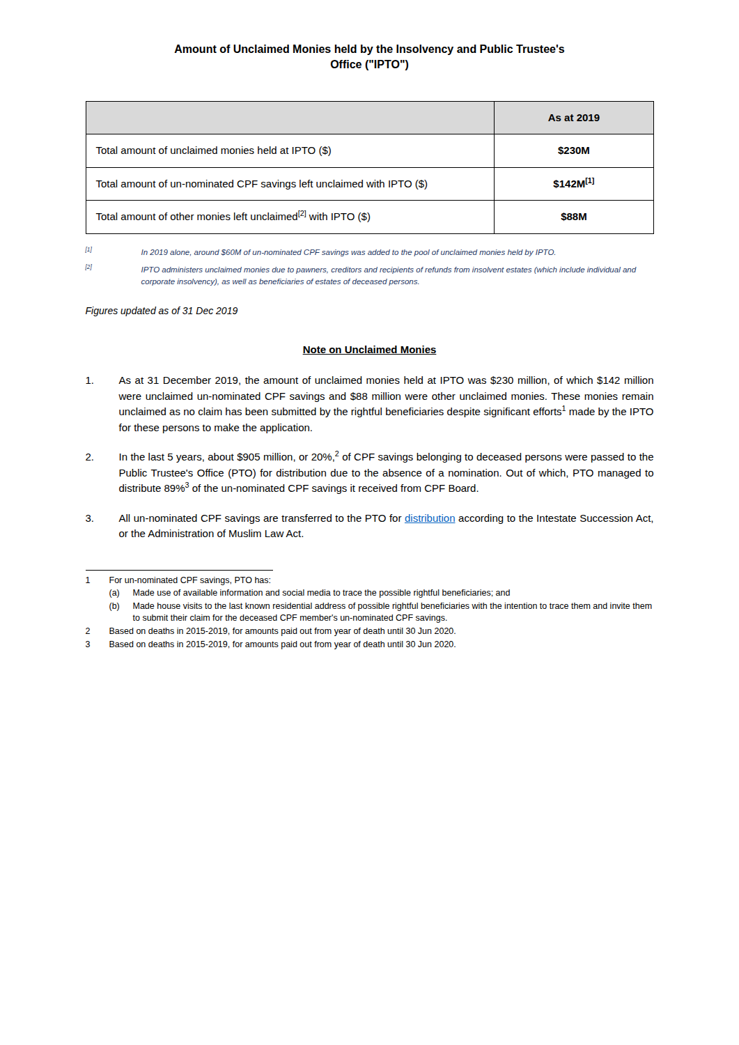Amount of Unclaimed Monies held by the Insolvency and Public Trustee's
Office ("IPTO")
| | As at 2019 |
| Total amount of unclaimed monies held at IPTO ($) | $230M |
| Total amount of un-nominated CPF savings left unclaimed with IPTO ($) | $142M [1] |
| Total amount of other monies left unclaimed [2] with IPTO ($) | $88M |
| [1] | | In 2019 alone, around $60M of un-nominated CPF savings was added to the pool of unclaimed monies held by IPTO. |
| [2] | | IPTO administers unclaimed monies due to pawners, creditors and recipients of refunds from insolvent estates (which include individual and corporate insolvency), as well as beneficiaries of estates of deceased persons. |
Figures updated as of 31 Dec 2019
Note on Unclaimed Monies
1.
As at 31 December 2019, the amount of unclaimed monies held at IPTO was $230 million, of which $142 million were unclaimed un-nominated CPF savings and $88 million were other unclaimed monies. These monies remain unclaimed as no claim has been submitted by the rightful beneficiaries despite significant efforts1 made by the IPTO for these persons to make the application.
2.
In the last 5 years, about $905 million, or 20%,2 of CPF savings belonging to deceased persons were passed to the Public Trustee's Office (PTO) for distribution due to the absence of a nomination. Out of which, PTO managed to distribute 89%3 of the un-nominated CPF savings it received from CPF Board.
3.
All un-nominated CPF savings are transferred to the PTO for distribution according to the Intestate Succession Act, or the Administration of Muslim Law Act.
| 1 | For un-nominated CPF savings, PTO has: |
| | (a) | Made use of available information and social media to trace the possible rightful beneficiaries; and |
| | (b) | Made house visits to the last known residential address of possible rightful beneficiaries with the intention to trace them and invite them to submit their claim for the deceased CPF member's un-nominated CPF savings. |
| 2 | Based on deaths in 2015-2019, for amounts paid out from year of death until 30 Jun 2020. |
| 3 | Based on deaths in 2015-2019, for amounts paid out from year of death until 30 Jun 2020. |